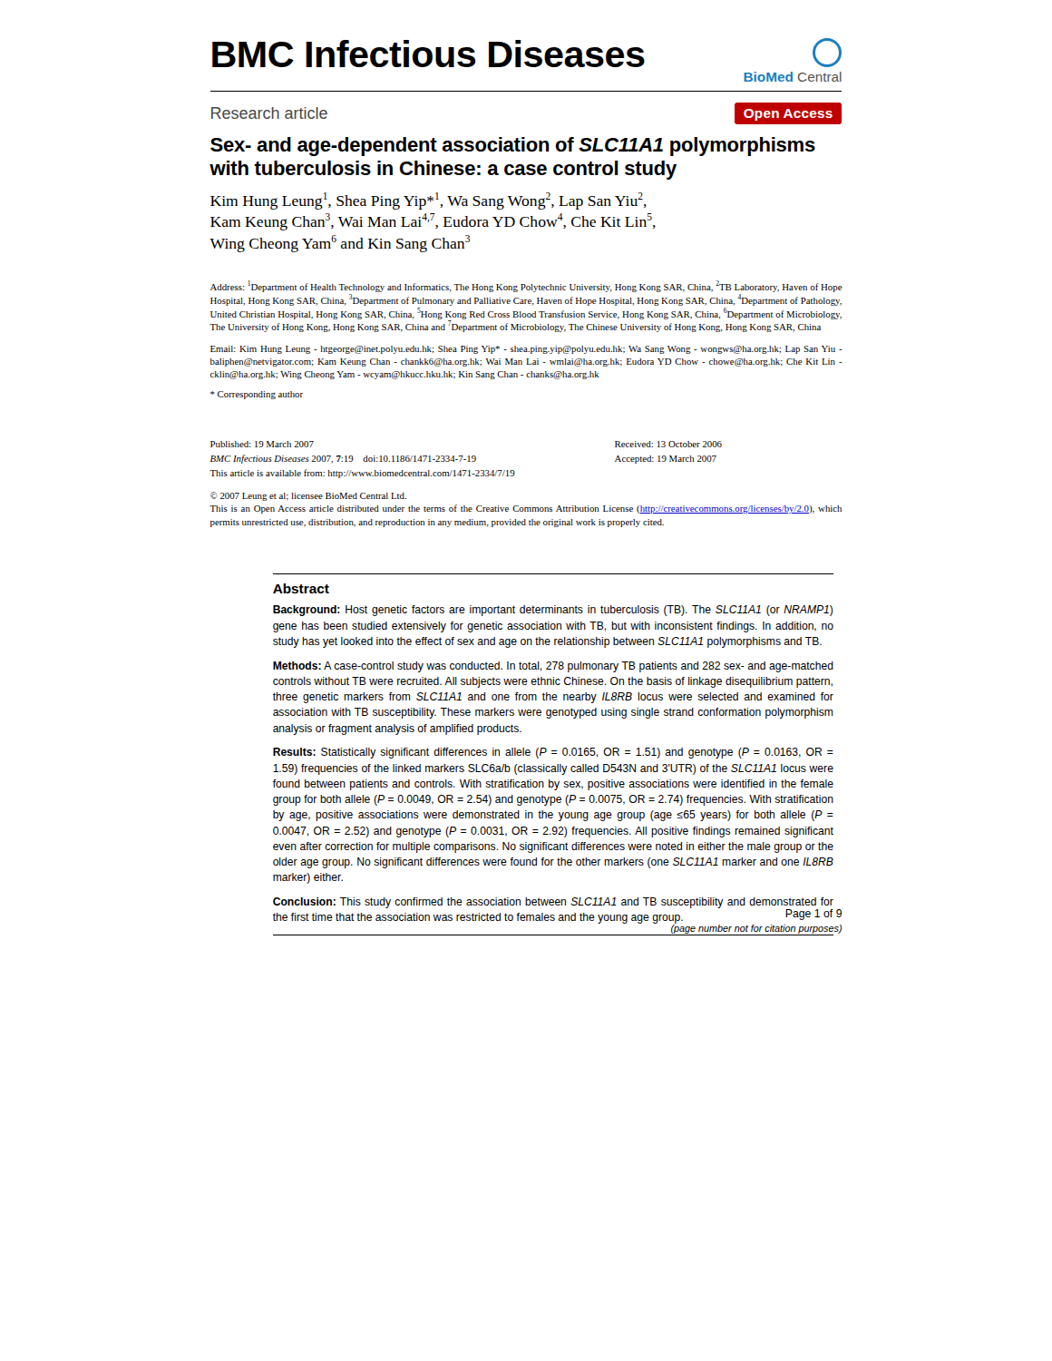BMC Infectious Diseases
BioMed Central
Research article
Open Access
Sex- and age-dependent association of SLC11A1 polymorphisms with tuberculosis in Chinese: a case control study
Kim Hung Leung1, Shea Ping Yip*1, Wa Sang Wong2, Lap San Yiu2,
Kam Keung Chan3, Wai Man Lai4,7, Eudora YD Chow4, Che Kit Lin5,
Wing Cheong Yam6 and Kin Sang Chan3
Address: 1Department of Health Technology and Informatics, The Hong Kong Polytechnic University, Hong Kong SAR, China, 2TB Laboratory, Haven of Hope Hospital, Hong Kong SAR, China, 3Department of Pulmonary and Palliative Care, Haven of Hope Hospital, Hong Kong SAR, China, 4Department of Pathology, United Christian Hospital, Hong Kong SAR, China, 5Hong Kong Red Cross Blood Transfusion Service, Hong Kong SAR, China, 6Department of Microbiology, The University of Hong Kong, Hong Kong SAR, China and 7Department of Microbiology, The Chinese University of Hong Kong, Hong Kong SAR, China
Email: Kim Hung Leung - htgeorge@inet.polyu.edu.hk; Shea Ping Yip* - shea.ping.yip@polyu.edu.hk; Wa Sang Wong - wongws@ha.org.hk; Lap San Yiu - baliphen@netvigator.com; Kam Keung Chan - chankk6@ha.org.hk; Wai Man Lai - wmlai@ha.org.hk; Eudora YD Chow - chowe@ha.org.hk; Che Kit Lin - cklin@ha.org.hk; Wing Cheong Yam - wcyam@hkucc.hku.hk; Kin Sang Chan - chanks@ha.org.hk
* Corresponding author
Published: 19 March 2007
BMC Infectious Diseases 2007, 7:19 doi:10.1186/1471-2334-7-19
This article is available from: http://www.biomedcentral.com/1471-2334/7/19
Received: 13 October 2006
Accepted: 19 March 2007
© 2007 Leung et al; licensee BioMed Central Ltd.
This is an Open Access article distributed under the terms of the Creative Commons Attribution License (http://creativecommons.org/licenses/by/2.0), which permits unrestricted use, distribution, and reproduction in any medium, provided the original work is properly cited.
Abstract
Background: Host genetic factors are important determinants in tuberculosis (TB). The SLC11A1 (or NRAMP1) gene has been studied extensively for genetic association with TB, but with inconsistent findings. In addition, no study has yet looked into the effect of sex and age on the relationship between SLC11A1 polymorphisms and TB.
Methods: A case-control study was conducted. In total, 278 pulmonary TB patients and 282 sex- and age-matched controls without TB were recruited. All subjects were ethnic Chinese. On the basis of linkage disequilibrium pattern, three genetic markers from SLC11A1 and one from the nearby IL8RB locus were selected and examined for association with TB susceptibility. These markers were genotyped using single strand conformation polymorphism analysis or fragment analysis of amplified products.
Results: Statistically significant differences in allele (P = 0.0165, OR = 1.51) and genotype (P = 0.0163, OR = 1.59) frequencies of the linked markers SLC6a/b (classically called D543N and 3'UTR) of the SLC11A1 locus were found between patients and controls. With stratification by sex, positive associations were identified in the female group for both allele (P = 0.0049, OR = 2.54) and genotype (P = 0.0075, OR = 2.74) frequencies. With stratification by age, positive associations were demonstrated in the young age group (age ≤65 years) for both allele (P = 0.0047, OR = 2.52) and genotype (P = 0.0031, OR = 2.92) frequencies. All positive findings remained significant even after correction for multiple comparisons. No significant differences were noted in either the male group or the older age group. No significant differences were found for the other markers (one SLC11A1 marker and one IL8RB marker) either.
Conclusion: This study confirmed the association between SLC11A1 and TB susceptibility and demonstrated for the first time that the association was restricted to females and the young age group.
Page 1 of 9
(page number not for citation purposes)